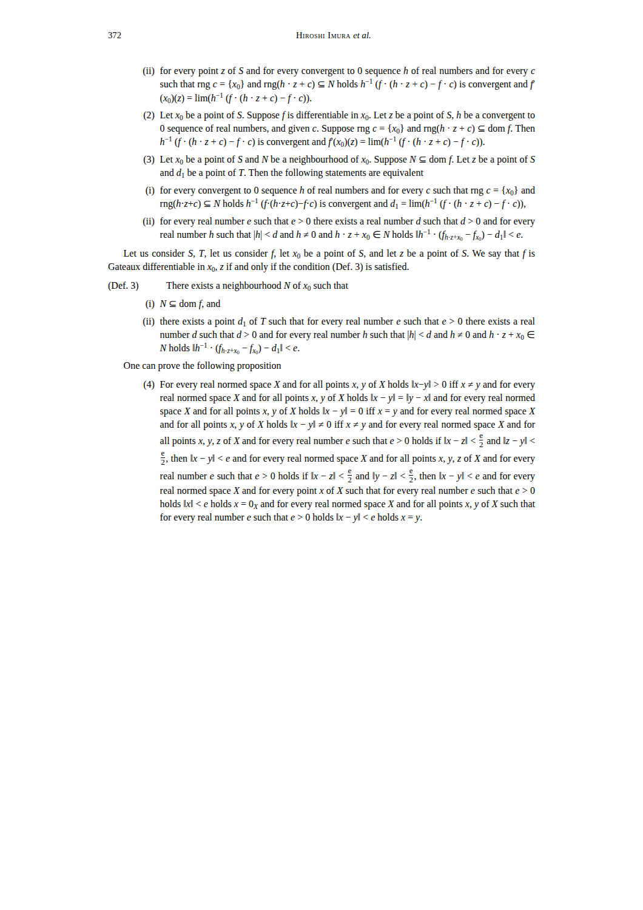372 Hiroshi Imura et al.
(ii) for every point z of S and for every convergent to 0 sequence h of real numbers and for every c such that rng c = {x0} and rng(h · z + c) ⊆ N holds h−1 (f · (h · z + c) − f · c) is convergent and f′(x0)(z) = lim(h−1 (f · (h · z + c) − f · c)).
(2) Let x0 be a point of S. Suppose f is differentiable in x0. Let z be a point of S, h be a convergent to 0 sequence of real numbers, and given c. Suppose rng c = {x0} and rng(h · z + c) ⊆ dom f. Then h−1 (f · (h · z + c) − f · c) is convergent and f′(x0)(z) = lim(h−1 (f · (h · z + c) − f · c)).
(3) Let x0 be a point of S and N be a neighbourhood of x0. Suppose N ⊆ dom f. Let z be a point of S and d1 be a point of T. Then the following statements are equivalent
(i) for every convergent to 0 sequence h of real numbers and for every c such that rng c = {x0} and rng(h·z+c) ⊆ N holds h−1 (f·(h·z+c)−f·c) is convergent and d1 = lim(h−1 (f · (h · z + c) − f · c)),
(ii) for every real number e such that e > 0 there exists a real number d such that d > 0 and for every real number h such that |h| < d and h ≠ 0 and h · z + x0 ∈ N holds ‖h−1 · (fh·z+x0 − fx0) − d1‖ < e.
Let us consider S, T, let us consider f, let x0 be a point of S, and let z be a point of S. We say that f is Gateaux differentiable in x0, z if and only if the condition (Def. 3) is satisfied.
(Def. 3) There exists a neighbourhood N of x0 such that
(i) N ⊆ dom f, and
(ii) there exists a point d1 of T such that for every real number e such that e > 0 there exists a real number d such that d > 0 and for every real number h such that |h| < d and h ≠ 0 and h · z + x0 ∈ N holds ‖h−1 · (fh·z+x0 − fx0) − d1‖ < e.
One can prove the following proposition
(4) For every real normed space X and for all points x, y of X holds ‖x−y‖ > 0 iff x ≠ y and for every real normed space X and for all points x, y of X holds ‖x − y‖ = ‖y − x‖ and for every real normed space X and for all points x, y of X holds ‖x − y‖ = 0 iff x = y and for every real normed space X and for all points x, y of X holds ‖x − y‖ ≠ 0 iff x ≠ y and for every real normed space X and for all points x, y, z of X and for every real number e such that e > 0 holds if ‖x − z‖ < e 2 and ‖z − y‖ < e 2, then ‖x − y‖ < e and for every real normed space X and for all points x, y, z of X and for every real number e such that e > 0 holds if ‖x − z‖ < e 2 and ‖y − z‖ < e 2, then ‖x − y‖ < e and for every real normed space X and for every point x of X such that for every real number e such that e > 0 holds ‖x‖ < e holds x = 0X and for every real normed space X and for all points x, y of X such that for every real number e such that e > 0 holds ‖x − y‖ < e holds x = y.